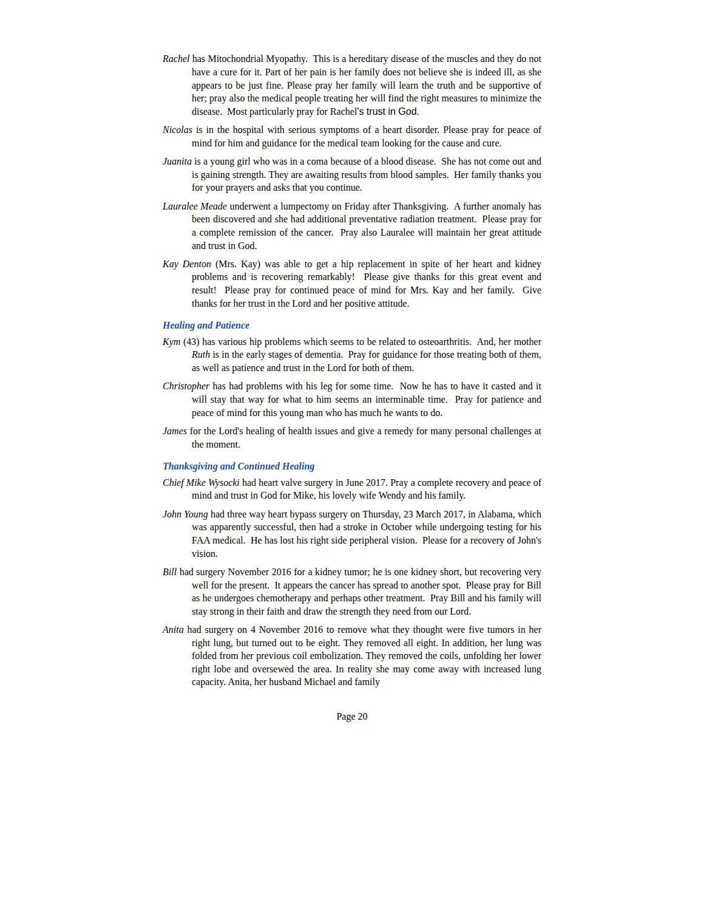Rachel has Mitochondrial Myopathy. This is a hereditary disease of the muscles and they do not have a cure for it. Part of her pain is her family does not believe she is indeed ill, as she appears to be just fine. Please pray her family will learn the truth and be supportive of her; pray also the medical people treating her will find the right measures to minimize the disease. Most particularly pray for Rachel's trust in God.
Nicolas is in the hospital with serious symptoms of a heart disorder. Please pray for peace of mind for him and guidance for the medical team looking for the cause and cure.
Juanita is a young girl who was in a coma because of a blood disease. She has not come out and is gaining strength. They are awaiting results from blood samples. Her family thanks you for your prayers and asks that you continue.
Lauralee Meade underwent a lumpectomy on Friday after Thanksgiving. A further anomaly has been discovered and she had additional preventative radiation treatment. Please pray for a complete remission of the cancer. Pray also Lauralee will maintain her great attitude and trust in God.
Kay Denton (Mrs. Kay) was able to get a hip replacement in spite of her heart and kidney problems and is recovering remarkably! Please give thanks for this great event and result! Please pray for continued peace of mind for Mrs. Kay and her family. Give thanks for her trust in the Lord and her positive attitude.
Healing and Patience
Kym (43) has various hip problems which seems to be related to osteoarthritis. And, her mother Ruth is in the early stages of dementia. Pray for guidance for those treating both of them, as well as patience and trust in the Lord for both of them.
Christopher has had problems with his leg for some time. Now he has to have it casted and it will stay that way for what to him seems an interminable time. Pray for patience and peace of mind for this young man who has much he wants to do.
James for the Lord's healing of health issues and give a remedy for many personal challenges at the moment.
Thanksgiving and Continued Healing
Chief Mike Wysocki had heart valve surgery in June 2017. Pray a complete recovery and peace of mind and trust in God for Mike, his lovely wife Wendy and his family.
John Young had three way heart bypass surgery on Thursday, 23 March 2017, in Alabama, which was apparently successful, then had a stroke in October while undergoing testing for his FAA medical. He has lost his right side peripheral vision. Please for a recovery of John's vision.
Bill had surgery November 2016 for a kidney tumor; he is one kidney short, but recovering very well for the present. It appears the cancer has spread to another spot. Please pray for Bill as he undergoes chemotherapy and perhaps other treatment. Pray Bill and his family will stay strong in their faith and draw the strength they need from our Lord.
Anita had surgery on 4 November 2016 to remove what they thought were five tumors in her right lung, but turned out to be eight. They removed all eight. In addition, her lung was folded from her previous coil embolization. They removed the coils, unfolding her lower right lobe and oversewed the area. In reality she may come away with increased lung capacity. Anita, her husband Michael and family
Page 20